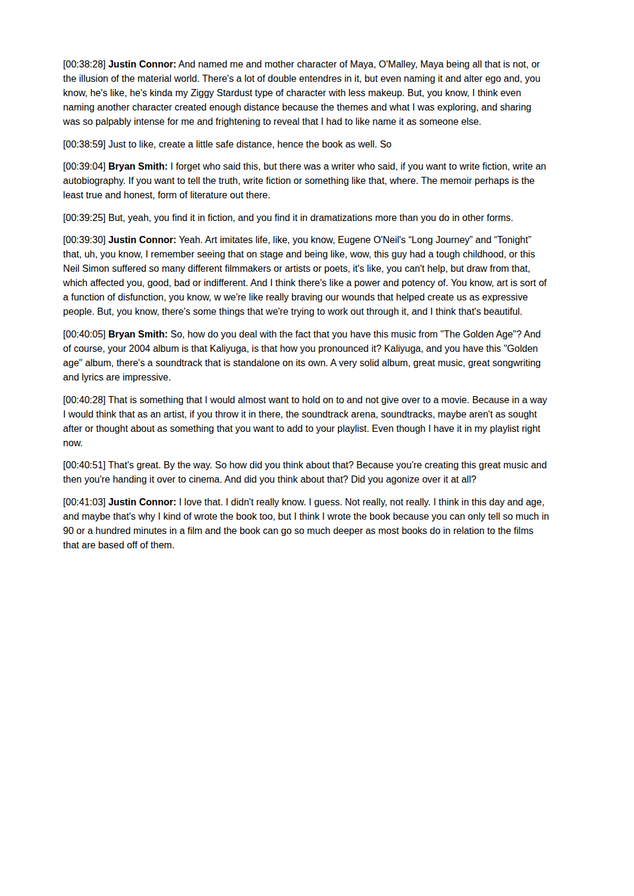[00:38:28] Justin Connor: And named me and mother character of Maya, O'Malley, Maya being all that is not, or the illusion of the material world. There's a lot of double entendres in it, but even naming it and alter ego and, you know, he's like, he's kinda my Ziggy Stardust type of character with less makeup. But, you know, I think even naming another character created enough distance because the themes and what I was exploring, and sharing was so palpably intense for me and frightening to reveal that I had to like name it as someone else.
[00:38:59] Just to like, create a little safe distance, hence the book as well. So
[00:39:04] Bryan Smith: I forget who said this, but there was a writer who said, if you want to write fiction, write an autobiography. If you want to tell the truth, write fiction or something like that, where. The memoir perhaps is the least true and honest, form of literature out there.
[00:39:25] But, yeah, you find it in fiction, and you find it in dramatizations more than you do in other forms.
[00:39:30] Justin Connor: Yeah. Art imitates life, like, you know, Eugene O'Neil's “Long Journey” and “Tonight” that, uh, you know, I remember seeing that on stage and being like, wow, this guy had a tough childhood, or this Neil Simon suffered so many different filmmakers or artists or poets, it's like, you can't help, but draw from that, which affected you, good, bad or indifferent. And I think there's like a power and potency of. You know, art is sort of a function of disfunction, you know, w we're like really braving our wounds that helped create us as expressive people. But, you know, there's some things that we're trying to work out through it, and I think that's beautiful.
[00:40:05] Bryan Smith: So, how do you deal with the fact that you have this music from "The Golden Age"? And of course, your 2004 album is that Kaliyuga, is that how you pronounced it? Kaliyuga, and you have this "Golden age" album, there's a soundtrack that is standalone on its own. A very solid album, great music, great songwriting and lyrics are impressive.
[00:40:28] That is something that I would almost want to hold on to and not give over to a movie. Because in a way I would think that as an artist, if you throw it in there, the soundtrack arena, soundtracks, maybe aren't as sought after or thought about as something that you want to add to your playlist. Even though I have it in my playlist right now.
[00:40:51] That's great. By the way. So how did you think about that? Because you're creating this great music and then you're handing it over to cinema. And did you think about that? Did you agonize over it at all?
[00:41:03] Justin Connor: I love that. I didn't really know. I guess. Not really, not really. I think in this day and age, and maybe that's why I kind of wrote the book too, but I think I wrote the book because you can only tell so much in 90 or a hundred minutes in a film and the book can go so much deeper as most books do in relation to the films that are based off of them.